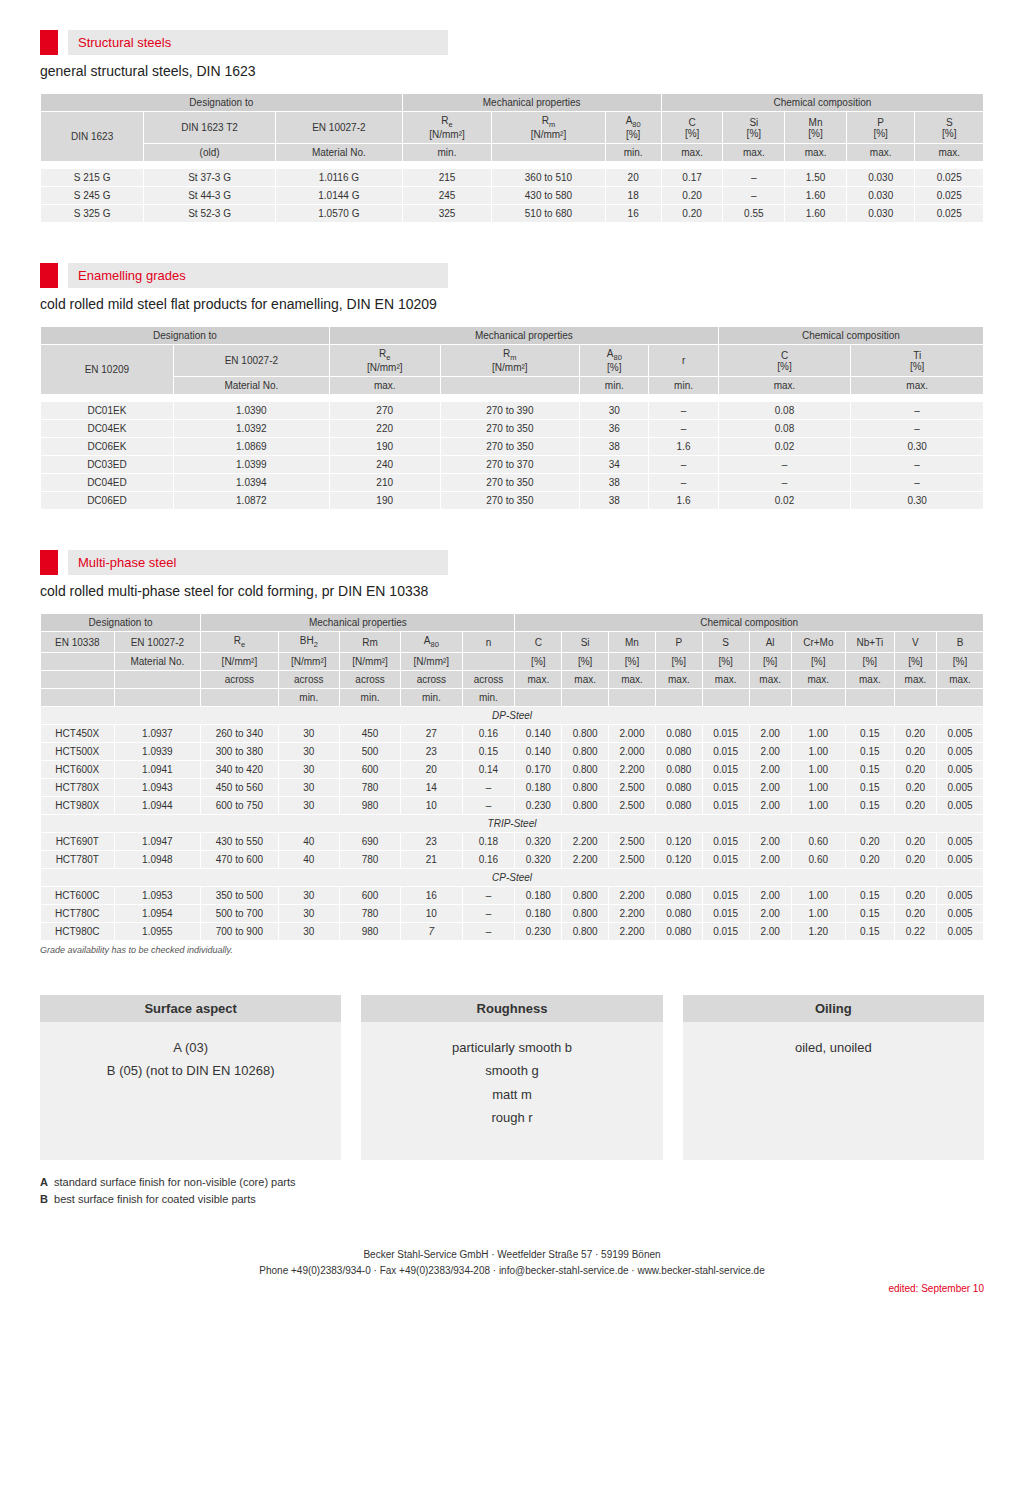Structural steels
general structural steels, DIN 1623
| Designation to | Mechanical properties | Chemical composition |
| --- | --- | --- |
| DIN 1623 | DIN 1623 T2 | EN 10027-2 | R e [N/mm²] | R m [N/mm²] | A 80 [%] | C [%] | Si [%] | Mn [%] | P [%] | S [%] |
| (old) | Material No. | min. | | min. | max. | max. | max. | max. | max. |
| S 215 G | St 37-3 G | 1.0116 G | 215 | 360 to 510 | 20 | 0.17 | – | 1.50 | 0.030 | 0.025 |
| S 245 G | St 44-3 G | 1.0144 G | 245 | 430 to 580 | 18 | 0.20 | – | 1.60 | 0.030 | 0.025 |
| S 325 G | St 52-3 G | 1.0570 G | 325 | 510 to 680 | 16 | 0.20 | 0.55 | 1.60 | 0.030 | 0.025 |
Enamelling grades
cold rolled mild steel flat products for enamelling, DIN EN 10209
| Designation to | Mechanical properties | Chemical composition |
| --- | --- | --- |
| EN 10209 | EN 10027-2 | R e [N/mm²] | R m [N/mm²] | A 80 [%] | r | C [%] | Ti [%] |
| Material No. | max. | | min. | min. | max. | max. |
| DC01EK | 1.0390 | 270 | 270 to 390 | 30 | – | 0.08 | – |
| DC04EK | 1.0392 | 220 | 270 to 350 | 36 | – | 0.08 | – |
| DC06EK | 1.0869 | 190 | 270 to 350 | 38 | 1.6 | 0.02 | 0.30 |
| DC03ED | 1.0399 | 240 | 270 to 370 | 34 | – | – | – |
| DC04ED | 1.0394 | 210 | 270 to 350 | 38 | – | – | – |
| DC06ED | 1.0872 | 190 | 270 to 350 | 38 | 1.6 | 0.02 | 0.30 |
Multi-phase steel
cold rolled multi-phase steel for cold forming, pr DIN EN 10338
| Designation to | Mechanical properties | Chemical composition |
| --- | --- | --- |
| EN 10338 | EN 10027-2 | R e | BH 2 | Rm | A 80 | n | C | Si | Mn | P | S | Al | Cr+Mo | Nb+Ti | V | B |
| | Material No. | [N/mm²] | [N/mm²] | [N/mm²] | [N/mm²] | | [%] | [%] | [%] | [%] | [%] | [%] | [%] | [%] | [%] | [%] |
| | | across | across | across | across | across | max. | max. | max. | max. | max. | max. | max. | max. | max. | max. |
| | | | min. | min. | min. | min. | | | | | | | | | | |
| DP-Steel |
| HCT450X | 1.0937 | 260 to 340 | 30 | 450 | 27 | 0.16 | 0.140 | 0.800 | 2.000 | 0.080 | 0.015 | 2.00 | 1.00 | 0.15 | 0.20 | 0.005 |
| HCT500X | 1.0939 | 300 to 380 | 30 | 500 | 23 | 0.15 | 0.140 | 0.800 | 2.000 | 0.080 | 0.015 | 2.00 | 1.00 | 0.15 | 0.20 | 0.005 |
| HCT600X | 1.0941 | 340 to 420 | 30 | 600 | 20 | 0.14 | 0.170 | 0.800 | 2.200 | 0.080 | 0.015 | 2.00 | 1.00 | 0.15 | 0.20 | 0.005 |
| HCT780X | 1.0943 | 450 to 560 | 30 | 780 | 14 | – | 0.180 | 0.800 | 2.500 | 0.080 | 0.015 | 2.00 | 1.00 | 0.15 | 0.20 | 0.005 |
| HCT980X | 1.0944 | 600 to 750 | 30 | 980 | 10 | – | 0.230 | 0.800 | 2.500 | 0.080 | 0.015 | 2.00 | 1.00 | 0.15 | 0.20 | 0.005 |
| TRIP-Steel |
| HCT690T | 1.0947 | 430 to 550 | 40 | 690 | 23 | 0.18 | 0.320 | 2.200 | 2.500 | 0.120 | 0.015 | 2.00 | 0.60 | 0.20 | 0.20 | 0.005 |
| HCT780T | 1.0948 | 470 to 600 | 40 | 780 | 21 | 0.16 | 0.320 | 2.200 | 2.500 | 0.120 | 0.015 | 2.00 | 0.60 | 0.20 | 0.20 | 0.005 |
| CP-Steel |
| HCT600C | 1.0953 | 350 to 500 | 30 | 600 | 16 | – | 0.180 | 0.800 | 2.200 | 0.080 | 0.015 | 2.00 | 1.00 | 0.15 | 0.20 | 0.005 |
| HCT780C | 1.0954 | 500 to 700 | 30 | 780 | 10 | – | 0.180 | 0.800 | 2.200 | 0.080 | 0.015 | 2.00 | 1.00 | 0.15 | 0.20 | 0.005 |
| HCT980C | 1.0955 | 700 to 900 | 30 | 980 | 7 | – | 0.230 | 0.800 | 2.200 | 0.080 | 0.015 | 2.00 | 1.20 | 0.15 | 0.22 | 0.005 |
Grade availability has to be checked individually.
Surface aspect
A (03)
B (05) (not to DIN EN 10268)
Roughness
particularly smooth b
smooth g
matt m
rough r
Oiling
oiled, unoiled
A standard surface finish for non-visible (core) parts
B best surface finish for coated visible parts
Becker Stahl-Service GmbH · Weetfelder Straße 57 · 59199 Bönen
Phone +49(0)2383/934-0 · Fax +49(0)2383/934-208 · info@becker-stahl-service.de · www.becker-stahl-service.de
edited: September 10